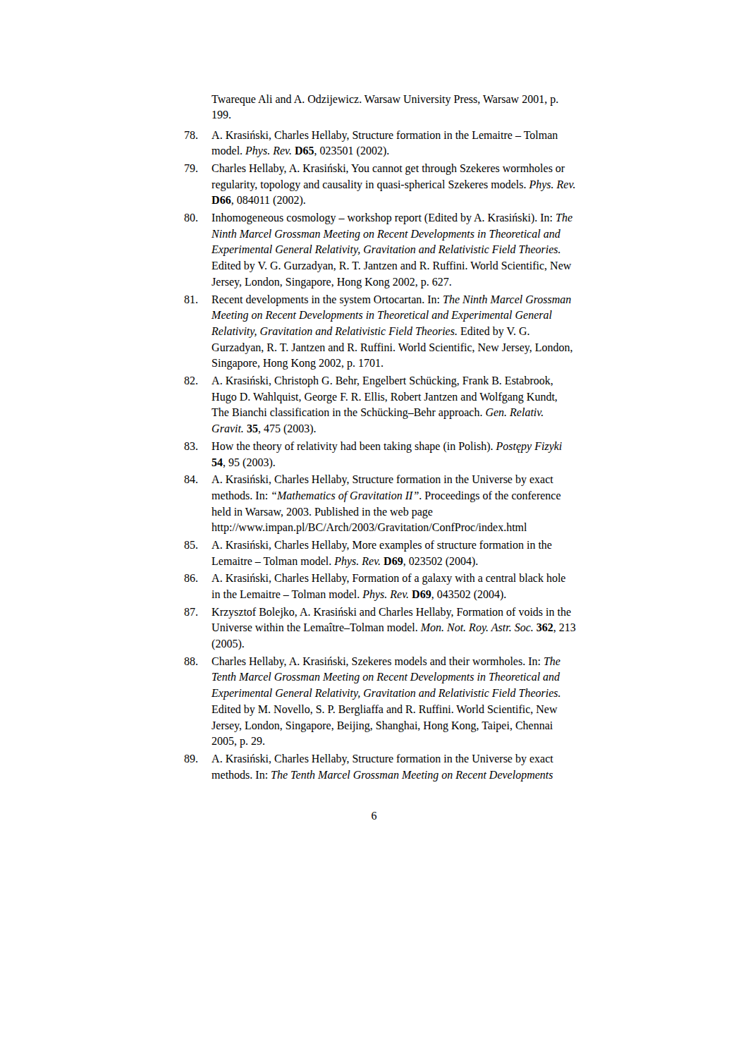Twareque Ali and A. Odzijewicz. Warsaw University Press, Warsaw 2001, p. 199.
78. A. Krasiński, Charles Hellaby, Structure formation in the Lemaitre – Tolman model. Phys. Rev. D65, 023501 (2002).
79. Charles Hellaby, A. Krasiński, You cannot get through Szekeres wormholes or regularity, topology and causality in quasi-spherical Szekeres models. Phys. Rev. D66, 084011 (2002).
80. Inhomogeneous cosmology – workshop report (Edited by A. Krasiński). In: The Ninth Marcel Grossman Meeting on Recent Developments in Theoretical and Experimental General Relativity, Gravitation and Relativistic Field Theories. Edited by V. G. Gurzadyan, R. T. Jantzen and R. Ruffini. World Scientific, New Jersey, London, Singapore, Hong Kong 2002, p. 627.
81. Recent developments in the system Ortocartan. In: The Ninth Marcel Grossman Meeting on Recent Developments in Theoretical and Experimental General Relativity, Gravitation and Relativistic Field Theories. Edited by V. G. Gurzadyan, R. T. Jantzen and R. Ruffini. World Scientific, New Jersey, London, Singapore, Hong Kong 2002, p. 1701.
82. A. Krasiński, Christoph G. Behr, Engelbert Schücking, Frank B. Estabrook, Hugo D. Wahlquist, George F. R. Ellis, Robert Jantzen and Wolfgang Kundt, The Bianchi classification in the Schücking–Behr approach. Gen. Relativ. Gravit. 35, 475 (2003).
83. How the theory of relativity had been taking shape (in Polish). Postępy Fizyki 54, 95 (2003).
84. A. Krasiński, Charles Hellaby, Structure formation in the Universe by exact methods. In: “Mathematics of Gravitation II”. Proceedings of the conference held in Warsaw, 2003. Published in the web page
http://www.impan.pl/BC/Arch/2003/Gravitation/ConfProc/index.html
85. A. Krasiński, Charles Hellaby, More examples of structure formation in the Lemaitre – Tolman model. Phys. Rev. D69, 023502 (2004).
86. A. Krasiński, Charles Hellaby, Formation of a galaxy with a central black hole in the Lemaitre – Tolman model. Phys. Rev. D69, 043502 (2004).
87. Krzysztof Bolejko, A. Krasiński and Charles Hellaby, Formation of voids in the Universe within the Lemaître–Tolman model. Mon. Not. Roy. Astr. Soc. 362, 213 (2005).
88. Charles Hellaby, A. Krasiński, Szekeres models and their wormholes. In: The Tenth Marcel Grossman Meeting on Recent Developments in Theoretical and Experimental General Relativity, Gravitation and Relativistic Field Theories. Edited by M. Novello, S. P. Bergliaffa and R. Ruffini. World Scientific, New Jersey, London, Singapore, Beijing, Shanghai, Hong Kong, Taipei, Chennai 2005, p. 29.
89. A. Krasiński, Charles Hellaby, Structure formation in the Universe by exact methods. In: The Tenth Marcel Grossman Meeting on Recent Developments
6